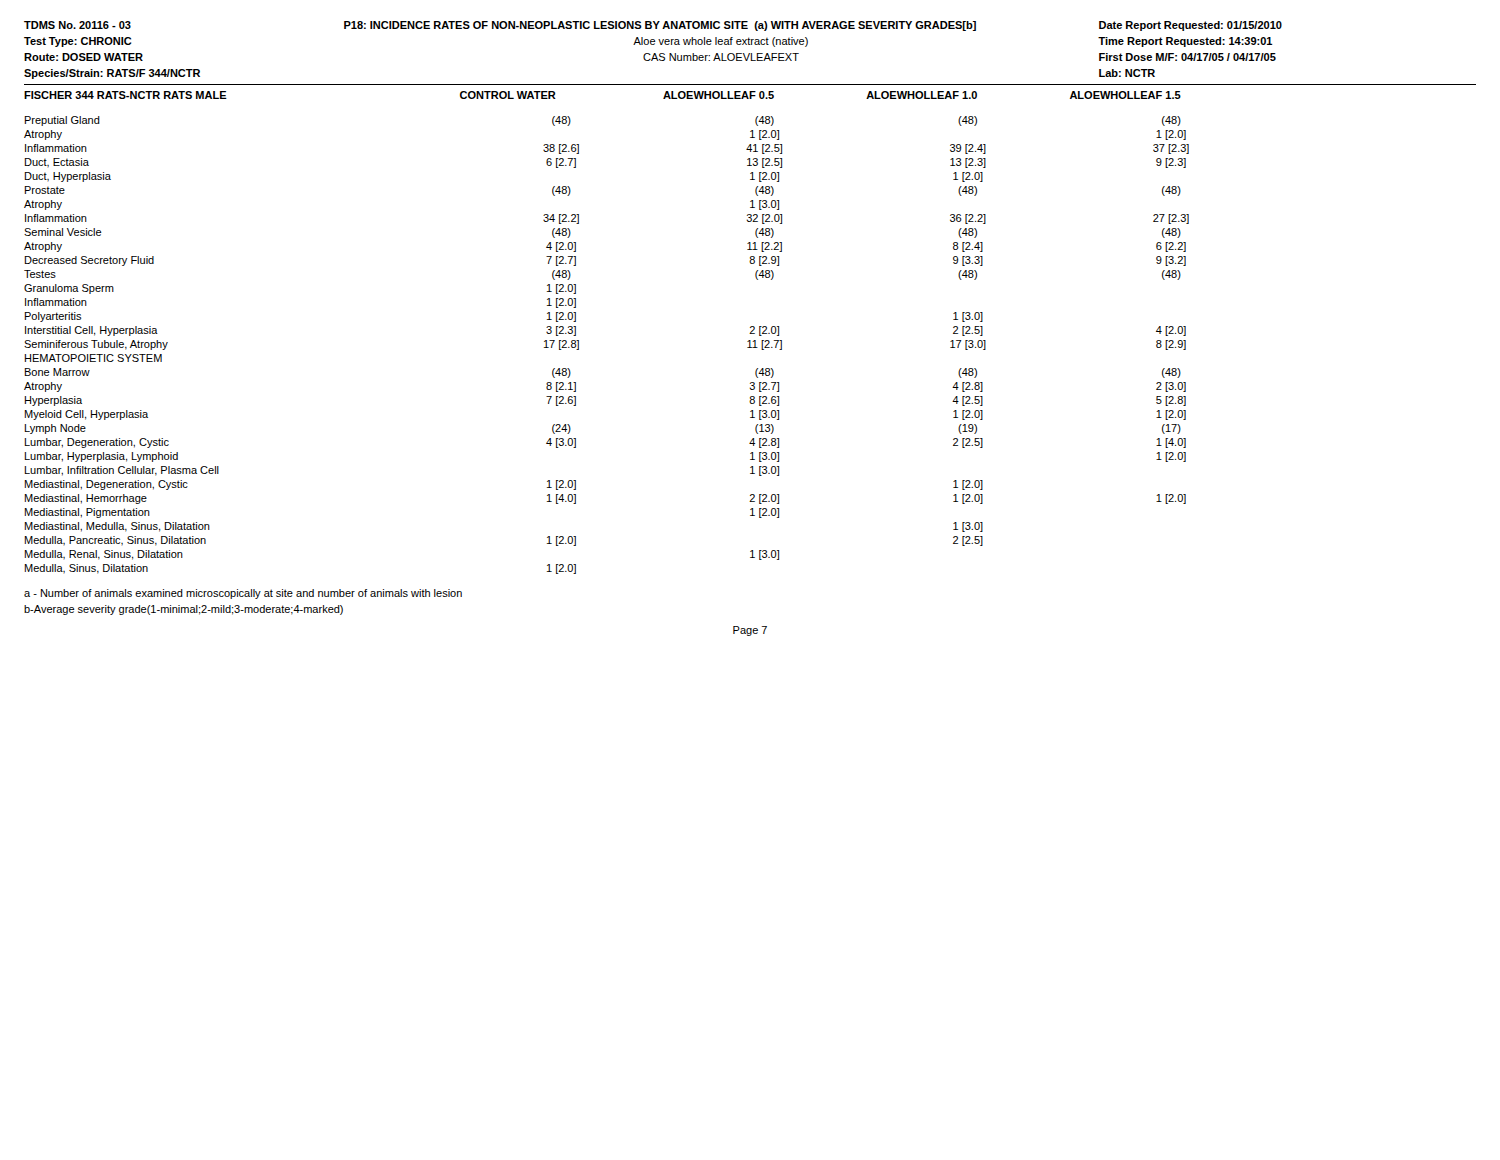| TDMS No. 20116 - 03 | P18: INCIDENCE RATES OF NON-NEOPLASTIC LESIONS BY ANATOMIC SITE (a) WITH AVERAGE SEVERITY GRADES[b] | Date Report Requested: 01/15/2010 |
| Test Type: CHRONIC | Aloe vera whole leaf extract (native) | Time Report Requested: 14:39:01 |
| Route: DOSED WATER | CAS Number: ALOEVLEAFEXT | First Dose M/F: 04/17/05 / 04/17/05 |
| Species/Strain: RATS/F 344/NCTR | | Lab: NCTR |
| FISCHER 344 RATS-NCTR RATS MALE | CONTROL WATER | ALOEWHOLLEAF 0.5 | ALOEWHOLLEAF 1.0 | ALOEWHOLLEAF 1.5 | |
| --- | --- | --- | --- | --- | --- |
| Preputial Gland | (48) | (48) | (48) | (48) | |
| Atrophy | | 1 [2.0] | | 1 [2.0] | |
| Inflammation | 38 [2.6] | 41 [2.5] | 39 [2.4] | 37 [2.3] | |
| Duct, Ectasia | 6 [2.7] | 13 [2.5] | 13 [2.3] | 9 [2.3] | |
| Duct, Hyperplasia | | 1 [2.0] | 1 [2.0] | | |
| Prostate | (48) | (48) | (48) | (48) | |
| Atrophy | | 1 [3.0] | | | |
| Inflammation | 34 [2.2] | 32 [2.0] | 36 [2.2] | 27 [2.3] | |
| Seminal Vesicle | (48) | (48) | (48) | (48) | |
| Atrophy | 4 [2.0] | 11 [2.2] | 8 [2.4] | 6 [2.2] | |
| Decreased Secretory Fluid | 7 [2.7] | 8 [2.9] | 9 [3.3] | 9 [3.2] | |
| Testes | (48) | (48) | (48) | (48) | |
| Granuloma Sperm | 1 [2.0] | | | | |
| Inflammation | 1 [2.0] | | | | |
| Polyarteritis | 1 [2.0] | | 1 [3.0] | | |
| Interstitial Cell, Hyperplasia | 3 [2.3] | 2 [2.0] | 2 [2.5] | 4 [2.0] | |
| Seminiferous Tubule, Atrophy | 17 [2.8] | 11 [2.7] | 17 [3.0] | 8 [2.9] | |
| HEMATOPOIETIC SYSTEM |
| Bone Marrow | (48) | (48) | (48) | (48) | |
| Atrophy | 8 [2.1] | 3 [2.7] | 4 [2.8] | 2 [3.0] | |
| Hyperplasia | 7 [2.6] | 8 [2.6] | 4 [2.5] | 5 [2.8] | |
| Myeloid Cell, Hyperplasia | | 1 [3.0] | 1 [2.0] | 1 [2.0] | |
| Lymph Node | (24) | (13) | (19) | (17) | |
| Lumbar, Degeneration, Cystic | 4 [3.0] | 4 [2.8] | 2 [2.5] | 1 [4.0] | |
| Lumbar, Hyperplasia, Lymphoid | | 1 [3.0] | | 1 [2.0] | |
| Lumbar, Infiltration Cellular, Plasma Cell | | 1 [3.0] | | | |
| Mediastinal, Degeneration, Cystic | 1 [2.0] | | 1 [2.0] | | |
| Mediastinal, Hemorrhage | 1 [4.0] | 2 [2.0] | 1 [2.0] | 1 [2.0] | |
| Mediastinal, Pigmentation | | 1 [2.0] | | | |
| Mediastinal, Medulla, Sinus, Dilatation | | | 1 [3.0] | | |
| Medulla, Pancreatic, Sinus, Dilatation | 1 [2.0] | | 2 [2.5] | | |
| Medulla, Renal, Sinus, Dilatation | | 1 [3.0] | | | |
| Medulla, Sinus, Dilatation | 1 [2.0] | | | | |
a - Number of animals examined microscopically at site and number of animals with lesion
b-Average severity grade(1-minimal;2-mild;3-moderate;4-marked)
Page 7